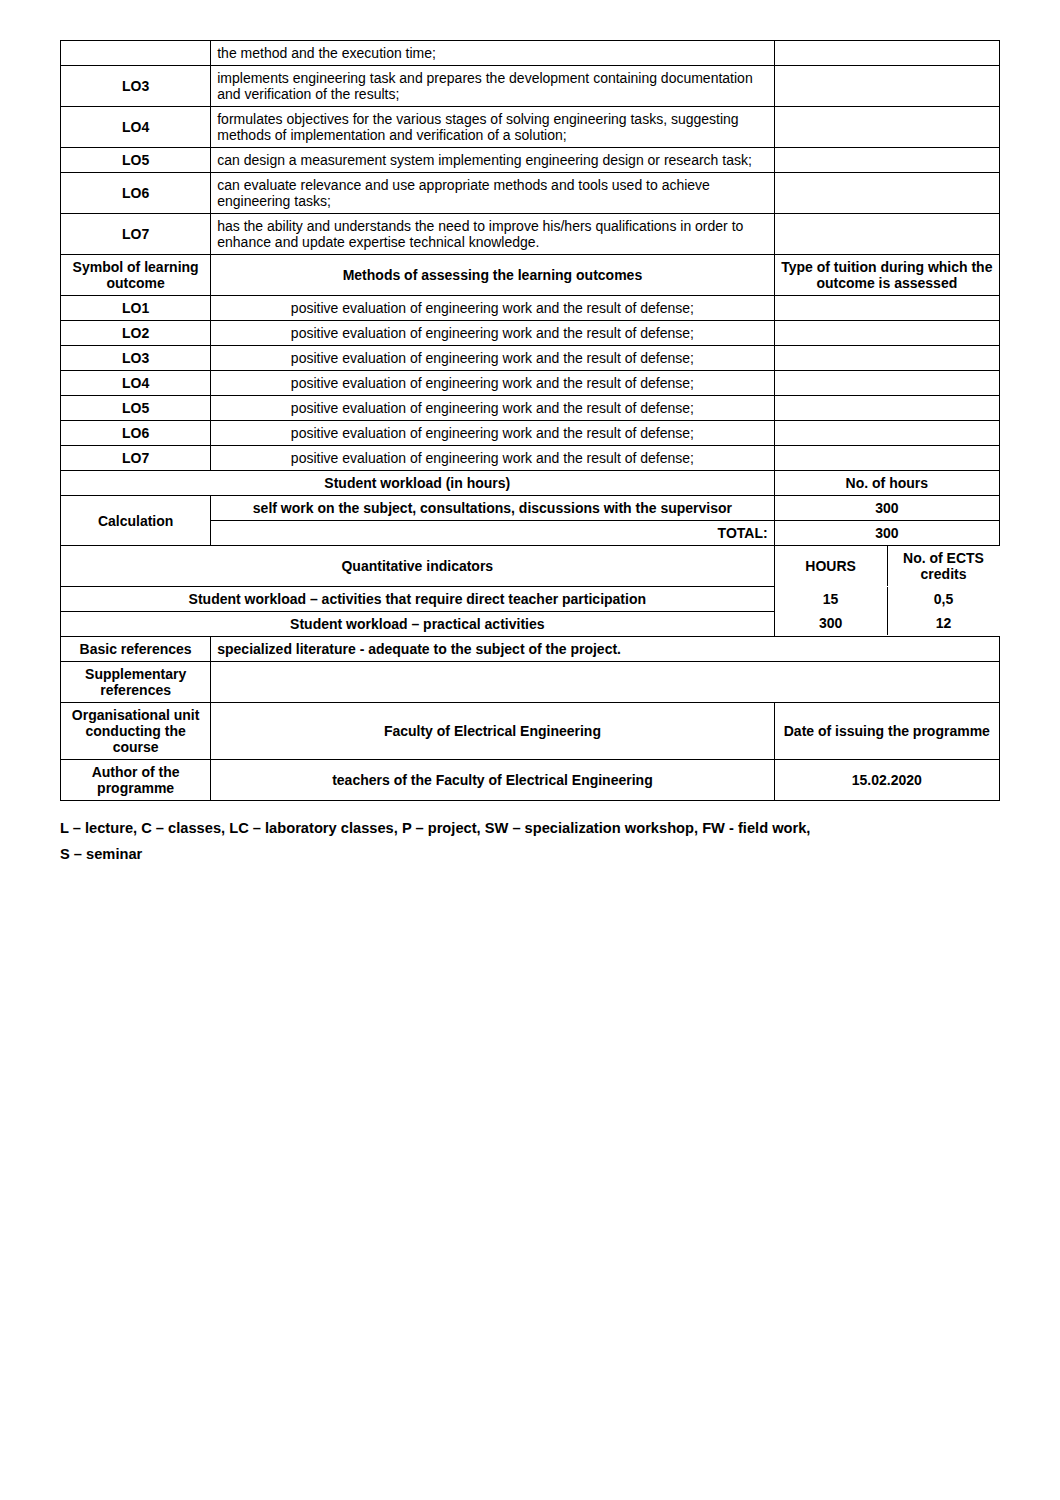| | the method and the execution time; | |
| LO3 | implements engineering task and prepares the development containing documentation and verification of the results; | |
| LO4 | formulates objectives for the various stages of solving engineering tasks, suggesting methods of implementation and verification of a solution; | |
| LO5 | can design a measurement system implementing engineering design or research task; | |
| LO6 | can evaluate relevance and use appropriate methods and tools used to achieve engineering tasks; | |
| LO7 | has the ability and understands the need to improve his/hers qualifications in order to enhance and update expertise technical knowledge. | |
| Symbol of learning outcome | Methods of assessing the learning outcomes | Type of tuition during which the outcome is assessed |
| LO1 | positive evaluation of engineering work and the result of defense; | |
| LO2 | positive evaluation of engineering work and the result of defense; | |
| LO3 | positive evaluation of engineering work and the result of defense; | |
| LO4 | positive evaluation of engineering work and the result of defense; | |
| LO5 | positive evaluation of engineering work and the result of defense; | |
| LO6 | positive evaluation of engineering work and the result of defense; | |
| LO7 | positive evaluation of engineering work and the result of defense; | |
| Student workload (in hours) | No. of hours |
| Calculation | self work on the subject, consultations, discussions with the supervisor | 300 |
| TOTAL: | 300 |
| Quantitative indicators | / HOURS / No. of ECTS credits / |
| Student workload – activities that require direct teacher participation | / 15 / 0,5 / |
| Student workload – practical activities | / 300 / 12 / |
| Basic references | specialized literature - adequate to the subject of the project. |
| Supplementary references | |
| Organisational unit conducting the course | Faculty of Electrical Engineering | Date of issuing the programme |
| Author of the programme | teachers of the Faculty of Electrical Engineering | 15.02.2020 |
L – lecture, C – classes, LC – laboratory classes, P – project, SW – specialization workshop, FW - field work,
S – seminar